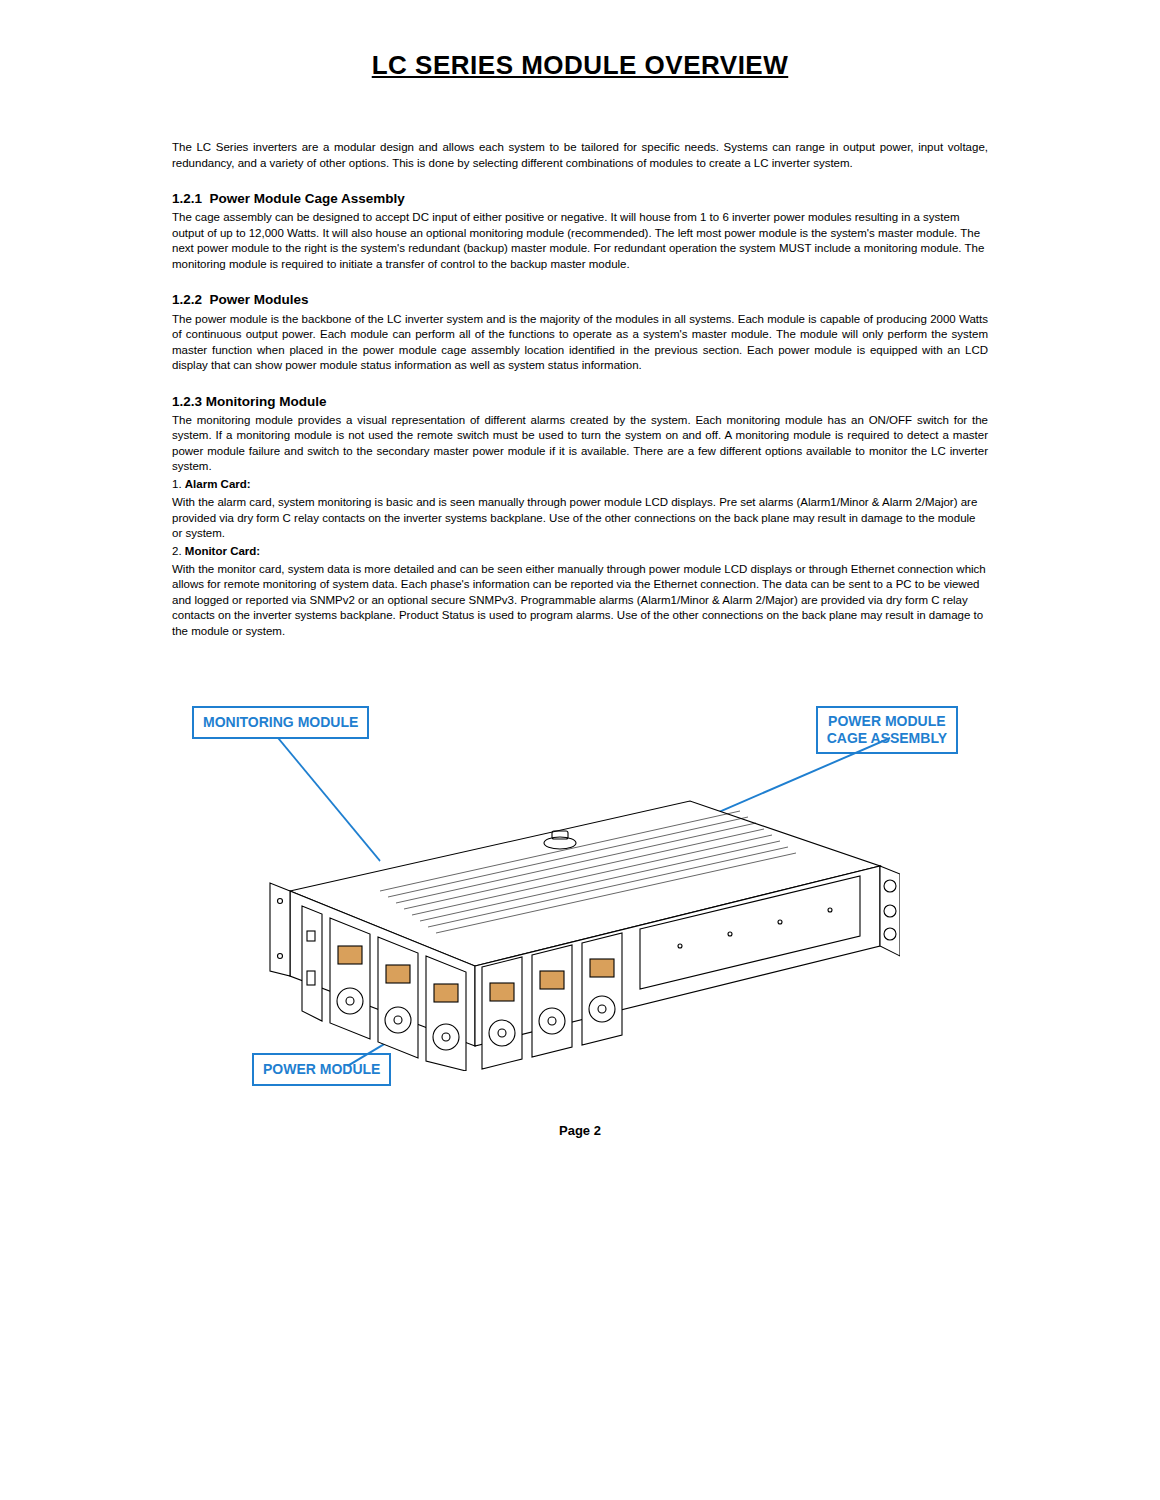LC SERIES MODULE OVERVIEW
The LC Series inverters are a modular design and allows each system to be tailored for specific needs. Systems can range in output power, input voltage, redundancy, and a variety of other options. This is done by selecting different combinations of modules to create a LC inverter system.
1.2.1 Power Module Cage Assembly
The cage assembly can be designed to accept DC input of either positive or negative. It will house from 1 to 6 inverter power modules resulting in a system output of up to 12,000 Watts. It will also house an optional monitoring module (recommended). The left most power module is the system's master module. The next power module to the right is the system's redundant (backup) master module. For redundant operation the system MUST include a monitoring module. The monitoring module is required to initiate a transfer of control to the backup master module.
1.2.2 Power Modules
The power module is the backbone of the LC inverter system and is the majority of the modules in all systems. Each module is capable of producing 2000 Watts of continuous output power. Each module can perform all of the functions to operate as a system's master module. The module will only perform the system master function when placed in the power module cage assembly location identified in the previous section. Each power module is equipped with an LCD display that can show power module status information as well as system status information.
1.2.3 Monitoring Module
The monitoring module provides a visual representation of different alarms created by the system. Each monitoring module has an ON/OFF switch for the system. If a monitoring module is not used the remote switch must be used to turn the system on and off. A monitoring module is required to detect a master power module failure and switch to the secondary master power module if it is available. There are a few different options available to monitor the LC inverter system.
1. Alarm Card:
With the alarm card, system monitoring is basic and is seen manually through power module LCD displays. Pre set alarms (Alarm1/Minor & Alarm 2/Major) are provided via dry form C relay contacts on the inverter systems backplane. Use of the other connections on the back plane may result in damage to the module or system.
2. Monitor Card:
With the monitor card, system data is more detailed and can be seen either manually through power module LCD displays or through Ethernet connection which allows for remote monitoring of system data. Each phase's information can be reported via the Ethernet connection. The data can be sent to a PC to be viewed and logged or reported via SNMPv2 or an optional secure SNMPv3. Programmable alarms (Alarm1/Minor & Alarm 2/Major) are provided via dry form C relay contacts on the inverter systems backplane. Product Status is used to program alarms. Use of the other connections on the back plane may result in damage to the module or system.
MONITORING MODULE
POWER MODULE
CAGE ASSEMBLY
POWER MODULE
Page 2